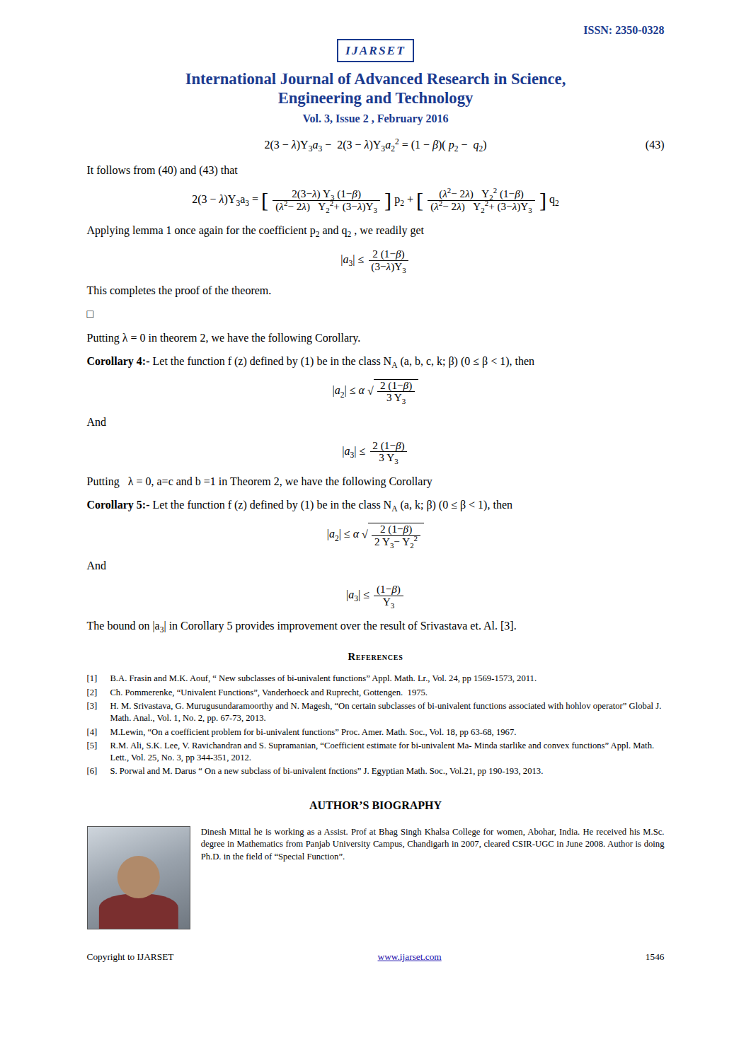ISSN: 2350-0328
IJARSET
International Journal of Advanced Research in Science,
Engineering and Technology
Vol. 3, Issue 2 , February 2016
2(3 − λ)Υ3a3 − 2(3 − λ)Υ3a22 = (1 − β)( p2 − q2) (43)
It follows from (40) and (43) that
2(3 − λ)Υ3a3 = [ 2(3−λ) Υ3 (1−β) (λ2− 2λ) Υ22+ (3−λ)Υ3 ] p2 + [ (λ2− 2λ) Υ22 (1−β) (λ2− 2λ) Υ22+ (3−λ)Υ3 ] q2
Applying lemma 1 once again for the coefficient p2 and q2 , we readily get
|a3| ≤ 2 (1−β) (3−λ)Υ3
This completes the proof of the theorem.
□
Putting λ = 0 in theorem 2, we have the following Corollary.
Corollary 4:- Let the function f (z) defined by (1) be in the class NA (a, b, c, k; β) (0 ≤ β < 1), then
|a2| ≤ α √ 2 (1−β) 3 Υ3
And
|a3| ≤ 2 (1−β) 3 Υ3
Putting λ = 0, a=c and b =1 in Theorem 2, we have the following Corollary
Corollary 5:- Let the function f (z) defined by (1) be in the class NA (a, k; β) (0 ≤ β < 1), then
|a2| ≤ α √ 2 (1−β) 2 Υ3− Υ22
And
|a3| ≤ (1−β) Υ3
The bound on |a3| in Corollary 5 provides improvement over the result of Srivastava et. Al. [3].
References
B.A. Frasin and M.K. Aouf, “ New subclasses of bi-univalent functions” Appl. Math. Lr., Vol. 24, pp 1569-1573, 2011.
Ch. Pommerenke, “Univalent Functions”, Vanderhoeck and Ruprecht, Gottengen. 1975.
H. M. Srivastava, G. Murugusundaramoorthy and N. Magesh, “On certain subclasses of bi-univalent functions associated with hohlov operator” Global J. Math. Anal., Vol. 1, No. 2, pp. 67-73, 2013.
M.Lewin, “On a coefficient problem for bi-univalent functions” Proc. Amer. Math. Soc., Vol. 18, pp 63-68, 1967.
R.M. Ali, S.K. Lee, V. Ravichandran and S. Supramanian, “Coefficient estimate for bi-univalent Ma- Minda starlike and convex functions” Appl. Math. Lett., Vol. 25, No. 3, pp 344-351, 2012.
S. Porwal and M. Darus “ On a new subclass of bi-univalent fnctions” J. Egyptian Math. Soc., Vol.21, pp 190-193, 2013.
AUTHOR’S BIOGRAPHY
Dinesh Mittal he is working as a Assist. Prof at Bhag Singh Khalsa College for women, Abohar, India. He received his M.Sc. degree in Mathematics from Panjab University Campus, Chandigarh in 2007, cleared CSIR-UGC in June 2008. Author is doing Ph.D. in the field of “Special Function”.
Copyright to IJARSET www.ijarset.com 1546